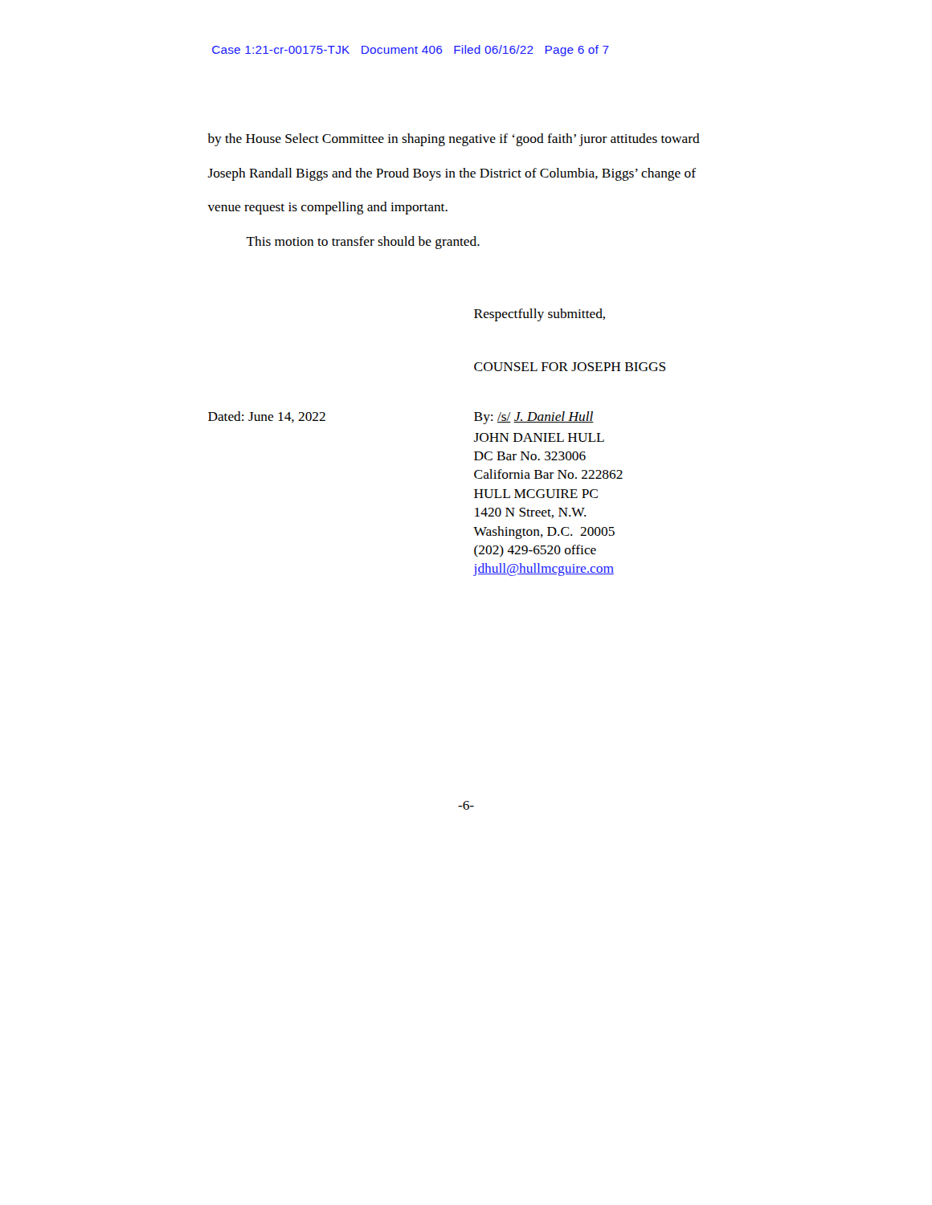Case 1:21-cr-00175-TJK Document 406 Filed 06/16/22 Page 6 of 7
by the House Select Committee in shaping negative if ‘good faith’ juror attitudes toward Joseph Randall Biggs and the Proud Boys in the District of Columbia, Biggs’ change of venue request is compelling and important.
This motion to transfer should be granted.
Respectfully submitted,
COUNSEL FOR JOSEPH BIGGS
Dated: June 14, 2022
By: /s/ J. Daniel Hull
JOHN DANIEL HULL
DC Bar No. 323006
California Bar No. 222862
HULL MCGUIRE PC
1420 N Street, N.W.
Washington, D.C. 20005
(202) 429-6520 office
jdhull@hullmcguire.com
-6-